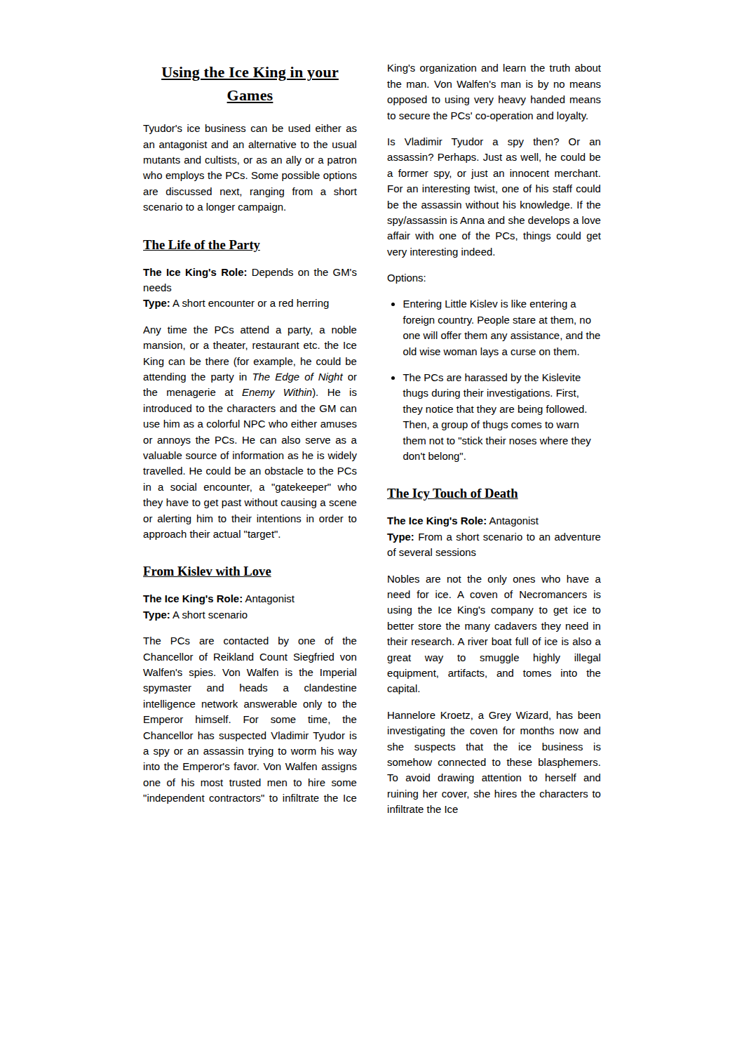Using the Ice King in your Games
Tyudor's ice business can be used either as an antagonist and an alternative to the usual mutants and cultists, or as an ally or a patron who employs the PCs. Some possible options are discussed next, ranging from a short scenario to a longer campaign.
The Life of the Party
The Ice King's Role: Depends on the GM's needs
Type: A short encounter or a red herring
Any time the PCs attend a party, a noble mansion, or a theater, restaurant etc. the Ice King can be there (for example, he could be attending the party in The Edge of Night or the menagerie at Enemy Within). He is introduced to the characters and the GM can use him as a colorful NPC who either amuses or annoys the PCs. He can also serve as a valuable source of information as he is widely travelled. He could be an obstacle to the PCs in a social encounter, a "gatekeeper" who they have to get past without causing a scene or alerting him to their intentions in order to approach their actual "target".
From Kislev with Love
The Ice King's Role: Antagonist
Type: A short scenario
The PCs are contacted by one of the Chancellor of Reikland Count Siegfried von Walfen's spies. Von Walfen is the Imperial spymaster and heads a clandestine intelligence network answerable only to the Emperor himself. For some time, the Chancellor has suspected Vladimir Tyudor is a spy or an assassin trying to worm his way into the Emperor's favor. Von Walfen assigns one of his most trusted men to hire some "independent contractors" to infiltrate the Ice King's organization and learn the truth about the man. Von Walfen's man is by no means opposed to using very heavy handed means to secure the PCs' co-operation and loyalty.
Is Vladimir Tyudor a spy then? Or an assassin? Perhaps. Just as well, he could be a former spy, or just an innocent merchant. For an interesting twist, one of his staff could be the assassin without his knowledge. If the spy/assassin is Anna and she develops a love affair with one of the PCs, things could get very interesting indeed.
Options:
Entering Little Kislev is like entering a foreign country. People stare at them, no one will offer them any assistance, and the old wise woman lays a curse on them.
The PCs are harassed by the Kislevite thugs during their investigations. First, they notice that they are being followed. Then, a group of thugs comes to warn them not to "stick their noses where they don't belong".
The Icy Touch of Death
The Ice King's Role: Antagonist
Type: From a short scenario to an adventure of several sessions
Nobles are not the only ones who have a need for ice. A coven of Necromancers is using the Ice King's company to get ice to better store the many cadavers they need in their research. A river boat full of ice is also a great way to smuggle highly illegal equipment, artifacts, and tomes into the capital.
Hannelore Kroetz, a Grey Wizard, has been investigating the coven for months now and she suspects that the ice business is somehow connected to these blasphemers. To avoid drawing attention to herself and ruining her cover, she hires the characters to infiltrate the Ice